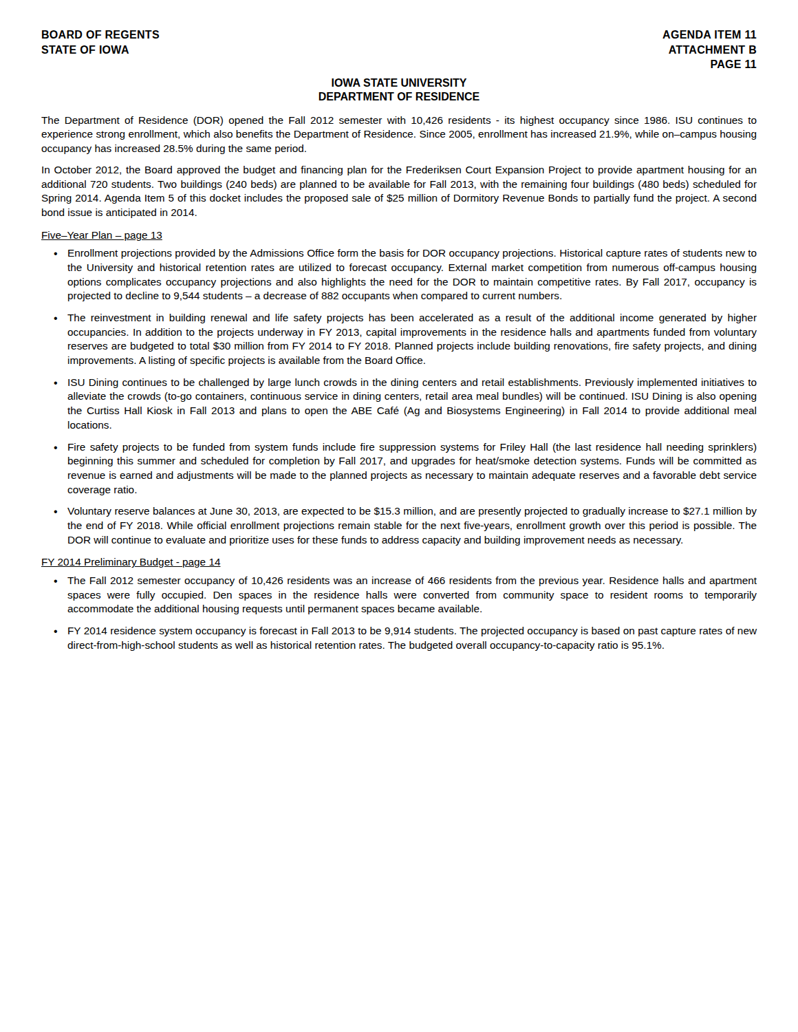BOARD OF REGENTS
AGENDA ITEM 11
STATE OF IOWA
ATTACHMENT B
PAGE 11
IOWA STATE UNIVERSITY
DEPARTMENT OF RESIDENCE
The Department of Residence (DOR) opened the Fall 2012 semester with 10,426 residents - its highest occupancy since 1986. ISU continues to experience strong enrollment, which also benefits the Department of Residence. Since 2005, enrollment has increased 21.9%, while on–campus housing occupancy has increased 28.5% during the same period.
In October 2012, the Board approved the budget and financing plan for the Frederiksen Court Expansion Project to provide apartment housing for an additional 720 students. Two buildings (240 beds) are planned to be available for Fall 2013, with the remaining four buildings (480 beds) scheduled for Spring 2014. Agenda Item 5 of this docket includes the proposed sale of $25 million of Dormitory Revenue Bonds to partially fund the project. A second bond issue is anticipated in 2014.
Five–Year Plan – page 13
Enrollment projections provided by the Admissions Office form the basis for DOR occupancy projections. Historical capture rates of students new to the University and historical retention rates are utilized to forecast occupancy. External market competition from numerous off-campus housing options complicates occupancy projections and also highlights the need for the DOR to maintain competitive rates. By Fall 2017, occupancy is projected to decline to 9,544 students – a decrease of 882 occupants when compared to current numbers.
The reinvestment in building renewal and life safety projects has been accelerated as a result of the additional income generated by higher occupancies. In addition to the projects underway in FY 2013, capital improvements in the residence halls and apartments funded from voluntary reserves are budgeted to total $30 million from FY 2014 to FY 2018. Planned projects include building renovations, fire safety projects, and dining improvements. A listing of specific projects is available from the Board Office.
ISU Dining continues to be challenged by large lunch crowds in the dining centers and retail establishments. Previously implemented initiatives to alleviate the crowds (to-go containers, continuous service in dining centers, retail area meal bundles) will be continued. ISU Dining is also opening the Curtiss Hall Kiosk in Fall 2013 and plans to open the ABE Café (Ag and Biosystems Engineering) in Fall 2014 to provide additional meal locations.
Fire safety projects to be funded from system funds include fire suppression systems for Friley Hall (the last residence hall needing sprinklers) beginning this summer and scheduled for completion by Fall 2017, and upgrades for heat/smoke detection systems. Funds will be committed as revenue is earned and adjustments will be made to the planned projects as necessary to maintain adequate reserves and a favorable debt service coverage ratio.
Voluntary reserve balances at June 30, 2013, are expected to be $15.3 million, and are presently projected to gradually increase to $27.1 million by the end of FY 2018. While official enrollment projections remain stable for the next five-years, enrollment growth over this period is possible. The DOR will continue to evaluate and prioritize uses for these funds to address capacity and building improvement needs as necessary.
FY 2014 Preliminary Budget - page 14
The Fall 2012 semester occupancy of 10,426 residents was an increase of 466 residents from the previous year. Residence halls and apartment spaces were fully occupied. Den spaces in the residence halls were converted from community space to resident rooms to temporarily accommodate the additional housing requests until permanent spaces became available.
FY 2014 residence system occupancy is forecast in Fall 2013 to be 9,914 students. The projected occupancy is based on past capture rates of new direct-from-high-school students as well as historical retention rates. The budgeted overall occupancy-to-capacity ratio is 95.1%.